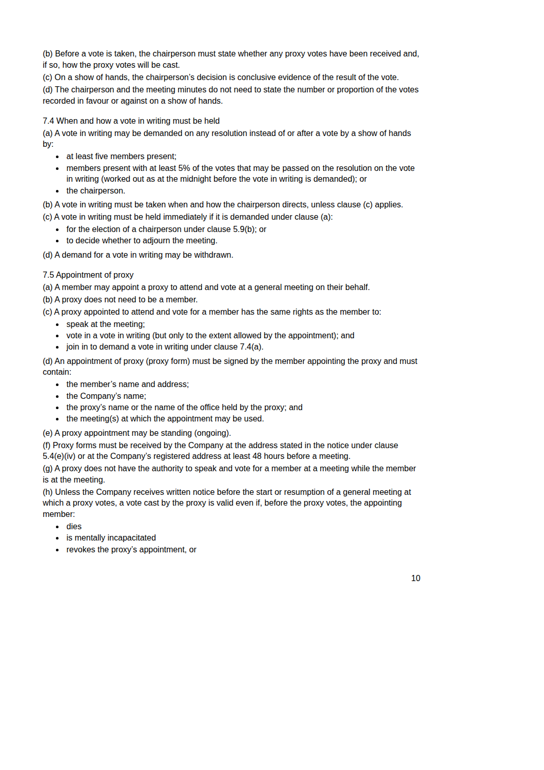(b) Before a vote is taken, the chairperson must state whether any proxy votes have been received and, if so, how the proxy votes will be cast.
(c) On a show of hands, the chairperson’s decision is conclusive evidence of the result of the vote.
(d) The chairperson and the meeting minutes do not need to state the number or proportion of the votes recorded in favour or against on a show of hands.
7.4 When and how a vote in writing must be held
(a) A vote in writing may be demanded on any resolution instead of or after a vote by a show of hands by:
at least five members present;
members present with at least 5% of the votes that may be passed on the resolution on the vote in writing (worked out as at the midnight before the vote in writing is demanded); or
the chairperson.
(b) A vote in writing must be taken when and how the chairperson directs, unless clause (c) applies.
(c) A vote in writing must be held immediately if it is demanded under clause (a):
for the election of a chairperson under clause 5.9(b); or
to decide whether to adjourn the meeting.
(d) A demand for a vote in writing may be withdrawn.
7.5 Appointment of proxy
(a) A member may appoint a proxy to attend and vote at a general meeting on their behalf.
(b) A proxy does not need to be a member.
(c) A proxy appointed to attend and vote for a member has the same rights as the member to:
speak at the meeting;
vote in a vote in writing (but only to the extent allowed by the appointment); and
join in to demand a vote in writing under clause 7.4(a).
(d) An appointment of proxy (proxy form) must be signed by the member appointing the proxy and must contain:
the member’s name and address;
the Company’s name;
the proxy’s name or the name of the office held by the proxy; and
the meeting(s) at which the appointment may be used.
(e) A proxy appointment may be standing (ongoing).
(f) Proxy forms must be received by the Company at the address stated in the notice under clause 5.4(e)(iv) or at the Company’s registered address at least 48 hours before a meeting.
(g) A proxy does not have the authority to speak and vote for a member at a meeting while the member is at the meeting.
(h) Unless the Company receives written notice before the start or resumption of a general meeting at which a proxy votes, a vote cast by the proxy is valid even if, before the proxy votes, the appointing member:
dies
is mentally incapacitated
revokes the proxy’s appointment, or
10